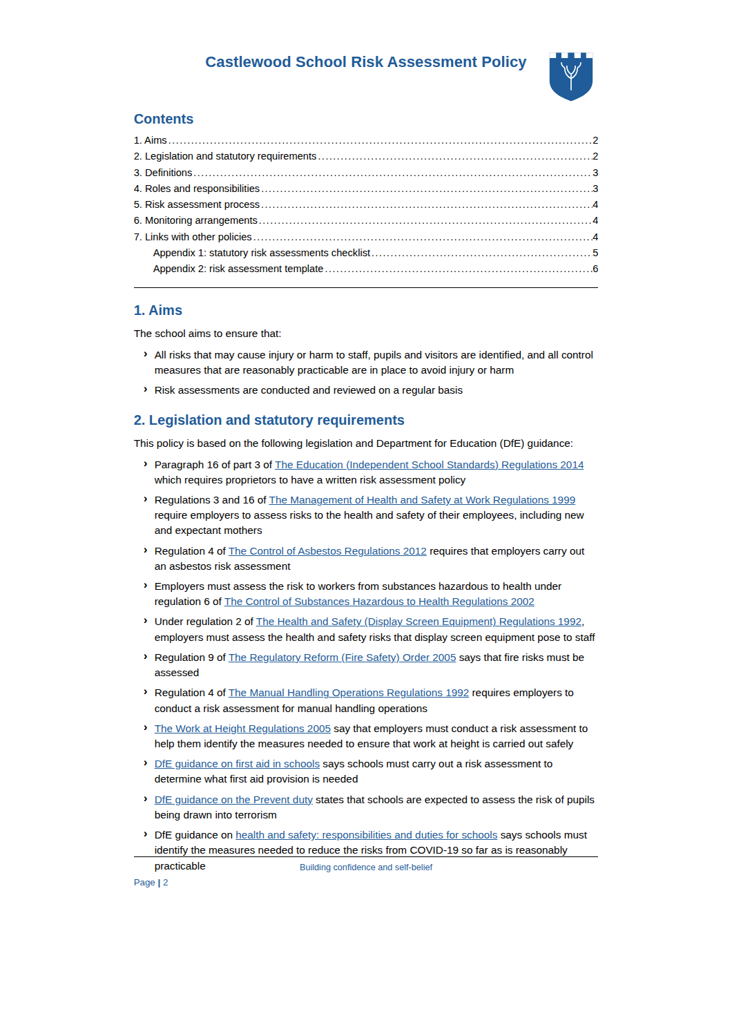Castlewood School Risk Assessment Policy
Contents
1. Aims.................................................................................................................................................. 2
2. Legislation and statutory requirements....................................................................................... 2
3. Definitions......................................................................................................................................... 3
4. Roles and responsibilities..................................................................................................................... 3
5. Risk assessment process..................................................................................................................... 4
6. Monitoring arrangements..................................................................................................................... 4
7. Links with other policies....................................................................................................................... 4
Appendix 1: statutory risk assessments checklist..................................................................... 5
Appendix 2: risk assessment template..................................................................................... 6
1. Aims
The school aims to ensure that:
All risks that may cause injury or harm to staff, pupils and visitors are identified, and all control measures that are reasonably practicable are in place to avoid injury or harm
Risk assessments are conducted and reviewed on a regular basis
2. Legislation and statutory requirements
This policy is based on the following legislation and Department for Education (DfE) guidance:
Paragraph 16 of part 3 of The Education (Independent School Standards) Regulations 2014 which requires proprietors to have a written risk assessment policy
Regulations 3 and 16 of The Management of Health and Safety at Work Regulations 1999 require employers to assess risks to the health and safety of their employees, including new and expectant mothers
Regulation 4 of The Control of Asbestos Regulations 2012 requires that employers carry out an asbestos risk assessment
Employers must assess the risk to workers from substances hazardous to health under regulation 6 of The Control of Substances Hazardous to Health Regulations 2002
Under regulation 2 of The Health and Safety (Display Screen Equipment) Regulations 1992, employers must assess the health and safety risks that display screen equipment pose to staff
Regulation 9 of The Regulatory Reform (Fire Safety) Order 2005 says that fire risks must be assessed
Regulation 4 of The Manual Handling Operations Regulations 1992 requires employers to conduct a risk assessment for manual handling operations
The Work at Height Regulations 2005 say that employers must conduct a risk assessment to help them identify the measures needed to ensure that work at height is carried out safely
DfE guidance on first aid in schools says schools must carry out a risk assessment to determine what first aid provision is needed
DfE guidance on the Prevent duty states that schools are expected to assess the risk of pupils being drawn into terrorism
DfE guidance on health and safety: responsibilities and duties for schools says schools must identify the measures needed to reduce the risks from COVID-19 so far as is reasonably practicable
Building confidence and self-belief
Page | 2